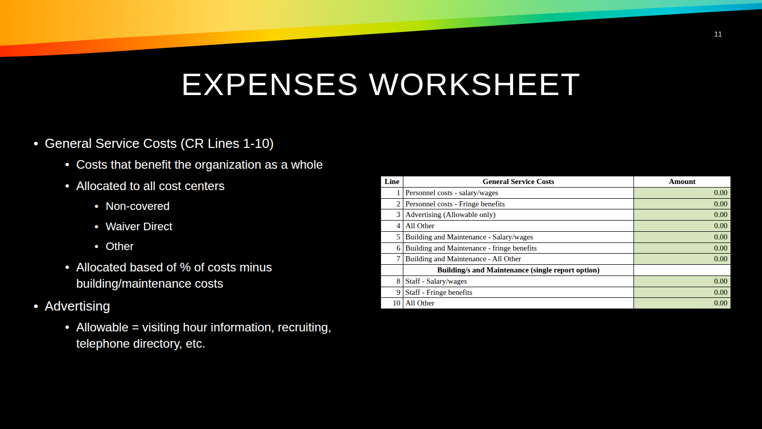11
Expenses Worksheet
General Service Costs (CR Lines 1-10)
Costs that benefit the organization as a whole
Allocated to all cost centers
Non-covered
Waiver Direct
Other
Allocated based of % of costs minus building/maintenance costs
Advertising
Allowable = visiting hour information, recruiting, telephone directory, etc.
| Line | General Service Costs | Amount |
| --- | --- | --- |
| 1 | Personnel costs - salary/wages | 0.00 |
| 2 | Personnel costs - Fringe benefits | 0.00 |
| 3 | Advertising (Allowable only) | 0.00 |
| 4 | All Other | 0.00 |
| 5 | Building and Maintenance - Salary/wages | 0.00 |
| 6 | Building and Maintenance - fringe benefits | 0.00 |
| 7 | Building and Maintenance - All Other | 0.00 |
| | Building/s and Maintenance (single report option) | |
| 8 | Staff - Salary/wages | 0.00 |
| 9 | Staff - Fringe benefits | 0.00 |
| 10 | All Other | 0.00 |